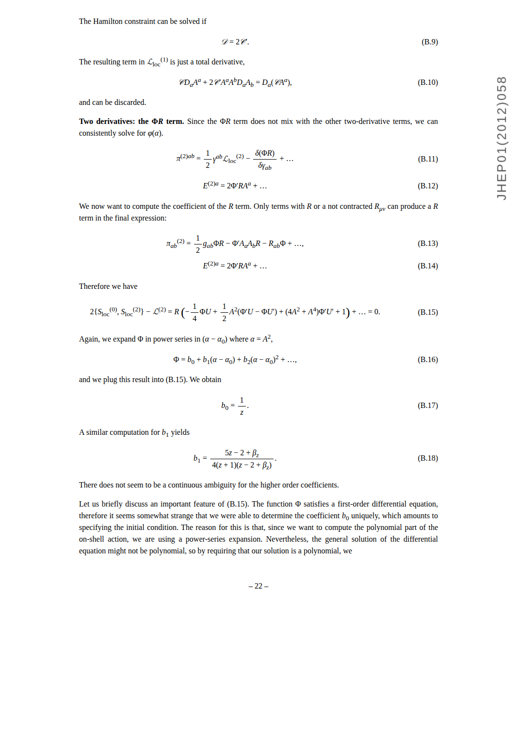JHEP01(2012)058
The Hamilton constraint can be solved if
𝒟 = 2𝒞′. (B.9)
The resulting term in ℒloc(1) is just a total derivative,
𝒞DaAa + 2𝒞′AaAbDaAb = Da(𝒞Aa), (B.10)
and can be discarded.
Two derivatives: the ΦR term. Since the ΦR term does not mix with the other two-derivative terms, we can consistently solve for φ(α).
π(2)ab = 12 γabℒloc(2) − δ(ΦR) δγab + … (B.11)
E(2)a = 2Φ′RAa + … (B.12)
We now want to compute the coefficient of the R term. Only terms with R or a not contracted Rμν can produce a R term in the final expression:
πab(2) = 12 gab ΦR − Φ′AaAbR − Rab Φ + …, (B.13)
E(2)a = 2Φ′RAa + … (B.14)
Therefore we have
2{Sloc(0), Sloc(2)} − ℒ(2) = R (−14 ΦU + 12 A2(Φ′U − ΦU′) + (4A2 + A4)Φ′U′ + 1) + … = 0. (B.15)
Again, we expand Φ in power series in (α − α0) where α = A2,
Φ = b0 + b1(α − α0) + b2(α − α0)2 + …, (B.16)
and we plug this result into (B.15). We obtain
b0 = 1 z. (B.17)
A similar computation for b1 yields
b1 = 5z − 2 + βz 4(z + 1)(z − 2 + βz). (B.18)
There does not seem to be a continuous ambiguity for the higher order coefficients.
Let us briefly discuss an important feature of (B.15). The function Φ satisfies a first-order differential equation, therefore it seems somewhat strange that we were able to determine the coefficient b0 uniquely, which amounts to specifying the initial condition. The reason for this is that, since we want to compute the polynomial part of the on-shell action, we are using a power-series expansion. Nevertheless, the general solution of the differential equation might not be polynomial, so by requiring that our solution is a polynomial, we
– 22 –